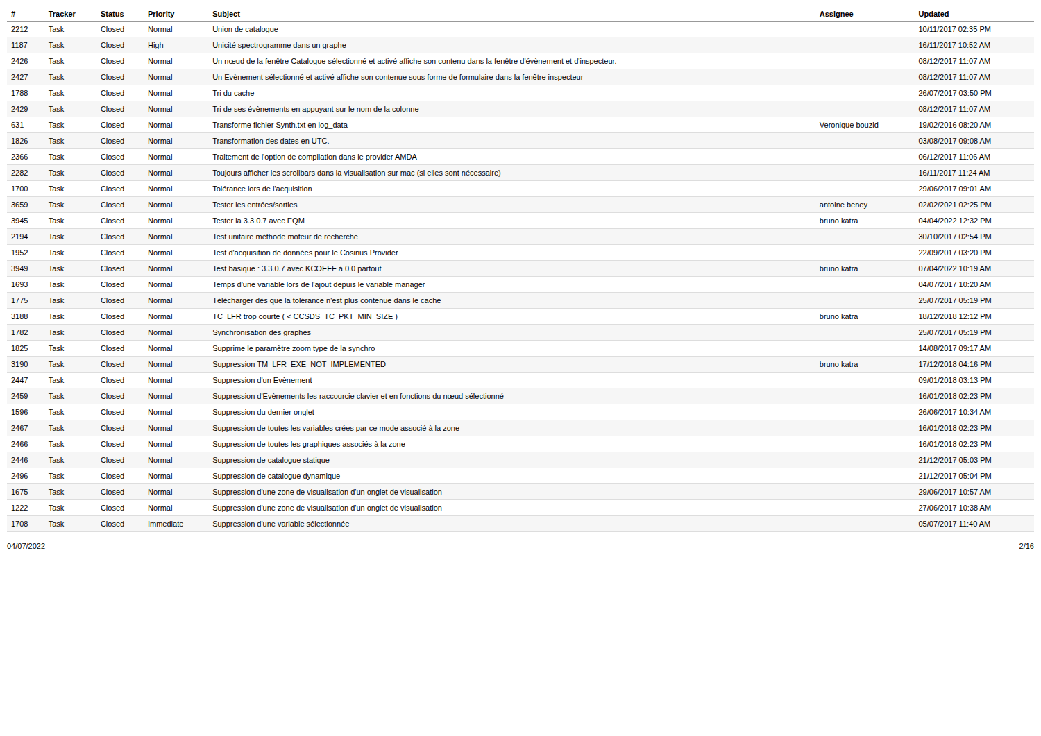| # | Tracker | Status | Priority | Subject | Assignee | Updated |
| --- | --- | --- | --- | --- | --- | --- |
| 2212 | Task | Closed | Normal | Union de catalogue | | 10/11/2017 02:35 PM |
| 1187 | Task | Closed | High | Unicité spectrogramme dans un graphe | | 16/11/2017 10:52 AM |
| 2426 | Task | Closed | Normal | Un nœud de la fenêtre Catalogue sélectionné et activé affiche son contenu dans la fenêtre d'évènement et d'inspecteur. | | 08/12/2017 11:07 AM |
| 2427 | Task | Closed | Normal | Un Evènement sélectionné et activé affiche son contenue sous forme de formulaire dans la fenêtre inspecteur | | 08/12/2017 11:07 AM |
| 1788 | Task | Closed | Normal | Tri du cache | | 26/07/2017 03:50 PM |
| 2429 | Task | Closed | Normal | Tri de ses évènements en appuyant sur le nom de la colonne | | 08/12/2017 11:07 AM |
| 631 | Task | Closed | Normal | Transforme fichier Synth.txt en log_data | Veronique bouzid | 19/02/2016 08:20 AM |
| 1826 | Task | Closed | Normal | Transformation des dates en UTC. | | 03/08/2017 09:08 AM |
| 2366 | Task | Closed | Normal | Traitement de l'option de compilation dans le provider AMDA | | 06/12/2017 11:06 AM |
| 2282 | Task | Closed | Normal | Toujours afficher les scrollbars dans la visualisation sur mac (si elles sont nécessaire) | | 16/11/2017 11:24 AM |
| 1700 | Task | Closed | Normal | Tolérance lors de l'acquisition | | 29/06/2017 09:01 AM |
| 3659 | Task | Closed | Normal | Tester les entrées/sorties | antoine beney | 02/02/2021 02:25 PM |
| 3945 | Task | Closed | Normal | Tester la 3.3.0.7 avec EQM | bruno katra | 04/04/2022 12:32 PM |
| 2194 | Task | Closed | Normal | Test unitaire méthode moteur de recherche | | 30/10/2017 02:54 PM |
| 1952 | Task | Closed | Normal | Test d'acquisition de données pour le Cosinus Provider | | 22/09/2017 03:20 PM |
| 3949 | Task | Closed | Normal | Test basique : 3.3.0.7 avec KCOEFF à 0.0 partout | bruno katra | 07/04/2022 10:19 AM |
| 1693 | Task | Closed | Normal | Temps d'une variable lors de l'ajout depuis le variable manager | | 04/07/2017 10:20 AM |
| 1775 | Task | Closed | Normal | Télécharger dès que la tolérance n'est plus contenue dans le cache | | 25/07/2017 05:19 PM |
| 3188 | Task | Closed | Normal | TC_LFR trop courte ( < CCSDS_TC_PKT_MIN_SIZE ) | bruno katra | 18/12/2018 12:12 PM |
| 1782 | Task | Closed | Normal | Synchronisation des graphes | | 25/07/2017 05:19 PM |
| 1825 | Task | Closed | Normal | Supprime le paramètre zoom type de la synchro | | 14/08/2017 09:17 AM |
| 3190 | Task | Closed | Normal | Suppression TM_LFR_EXE_NOT_IMPLEMENTED | bruno katra | 17/12/2018 04:16 PM |
| 2447 | Task | Closed | Normal | Suppression d'un Evènement | | 09/01/2018 03:13 PM |
| 2459 | Task | Closed | Normal | Suppression d'Evènements les raccourcie clavier et en fonctions du nœud sélectionné | | 16/01/2018 02:23 PM |
| 1596 | Task | Closed | Normal | Suppression du dernier onglet | | 26/06/2017 10:34 AM |
| 2467 | Task | Closed | Normal | Suppression de toutes les variables crées par ce mode associé à la zone | | 16/01/2018 02:23 PM |
| 2466 | Task | Closed | Normal | Suppression de toutes les graphiques associés à la zone | | 16/01/2018 02:23 PM |
| 2446 | Task | Closed | Normal | Suppression de catalogue statique | | 21/12/2017 05:03 PM |
| 2496 | Task | Closed | Normal | Suppression de catalogue dynamique | | 21/12/2017 05:04 PM |
| 1675 | Task | Closed | Normal | Suppression d'une zone de visualisation d'un onglet de visualisation | | 29/06/2017 10:57 AM |
| 1222 | Task | Closed | Normal | Suppression d'une zone de visualisation d'un onglet de visualisation | | 27/06/2017 10:38 AM |
| 1708 | Task | Closed | Immediate | Suppression d'une variable sélectionnée | | 05/07/2017 11:40 AM |
04/07/2022 2/16